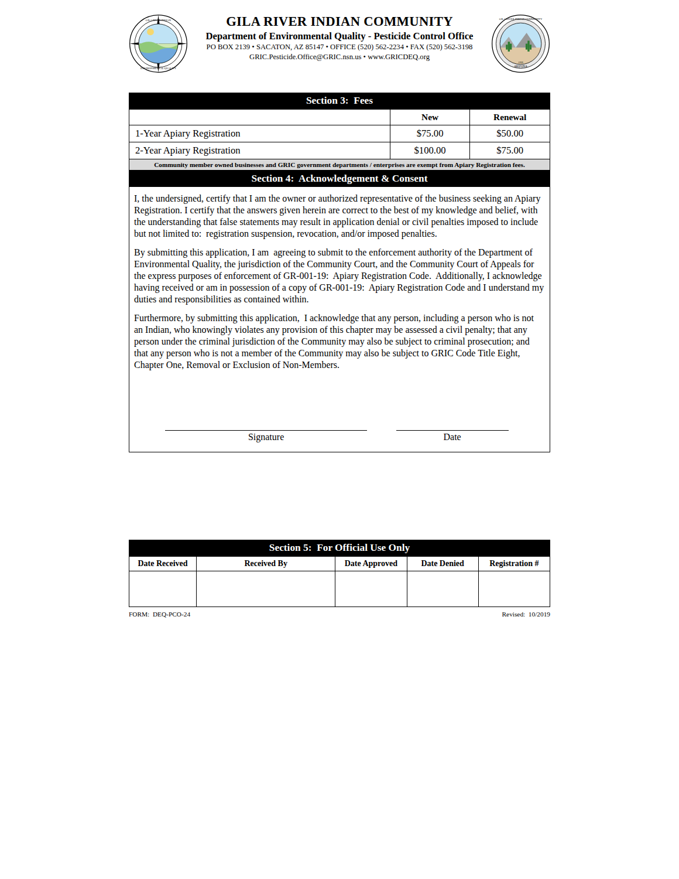GILA RIVER INDIAN COMMUNITY
Department of Environmental Quality - Pesticide Control Office
PO BOX 2139 • SACATON, AZ 85147 • OFFICE (520) 562-2234 • FAX (520) 562-3198
GRIC.Pesticide.Office@GRIC.nsn.us • www.GRICDEQ.org
Section 3: Fees
| | New | Renewal |
| --- | --- | --- |
| 1-Year Apiary Registration | $75.00 | $50.00 |
| 2-Year Apiary Registration | $100.00 | $75.00 |
Community member owned businesses and GRIC government departments / enterprises are exempt from Apiary Registration fees.
Section 4: Acknowledgement & Consent
I, the undersigned, certify that I am the owner or authorized representative of the business seeking an Apiary Registration. I certify that the answers given herein are correct to the best of my knowledge and belief, with the understanding that false statements may result in application denial or civil penalties imposed to include but not limited to: registration suspension, revocation, and/or imposed penalties.
By submitting this application, I am agreeing to submit to the enforcement authority of the Department of Environmental Quality, the jurisdiction of the Community Court, and the Community Court of Appeals for the express purposes of enforcement of GR-001-19: Apiary Registration Code. Additionally, I acknowledge having received or am in possession of a copy of GR-001-19: Apiary Registration Code and I understand my duties and responsibilities as contained within.
Furthermore, by submitting this application, I acknowledge that any person, including a person who is not an Indian, who knowingly violates any provision of this chapter may be assessed a civil penalty; that any person under the criminal jurisdiction of the Community may also be subject to criminal prosecution; and that any person who is not a member of the Community may also be subject to GRIC Code Title Eight, Chapter One, Removal or Exclusion of Non-Members.
Signature
Date
Section 5: For Official Use Only
| Date Received | Received By | Date Approved | Date Denied | Registration # |
| --- | --- | --- | --- | --- |
FORM: DEQ-PCO-24
Revised: 10/2019